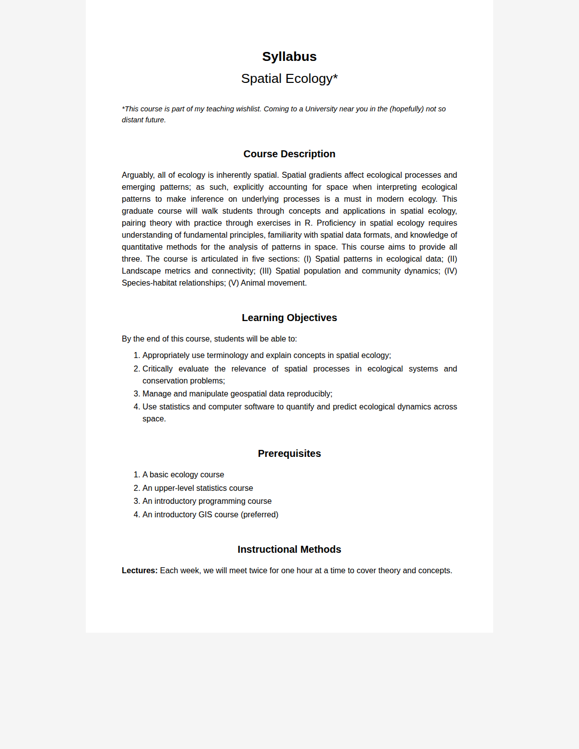Syllabus
Spatial Ecology*
*This course is part of my teaching wishlist. Coming to a University near you in the (hopefully) not so distant future.
Course Description
Arguably, all of ecology is inherently spatial. Spatial gradients affect ecological processes and emerging patterns; as such, explicitly accounting for space when interpreting ecological patterns to make inference on underlying processes is a must in modern ecology. This graduate course will walk students through concepts and applications in spatial ecology, pairing theory with practice through exercises in R. Proficiency in spatial ecology requires understanding of fundamental principles, familiarity with spatial data formats, and knowledge of quantitative methods for the analysis of patterns in space. This course aims to provide all three. The course is articulated in five sections: (I) Spatial patterns in ecological data; (II) Landscape metrics and connectivity; (III) Spatial population and community dynamics; (IV) Species-habitat relationships; (V) Animal movement.
Learning Objectives
By the end of this course, students will be able to:
Appropriately use terminology and explain concepts in spatial ecology;
Critically evaluate the relevance of spatial processes in ecological systems and conservation problems;
Manage and manipulate geospatial data reproducibly;
Use statistics and computer software to quantify and predict ecological dynamics across space.
Prerequisites
A basic ecology course
An upper-level statistics course
An introductory programming course
An introductory GIS course (preferred)
Instructional Methods
Lectures: Each week, we will meet twice for one hour at a time to cover theory and concepts.